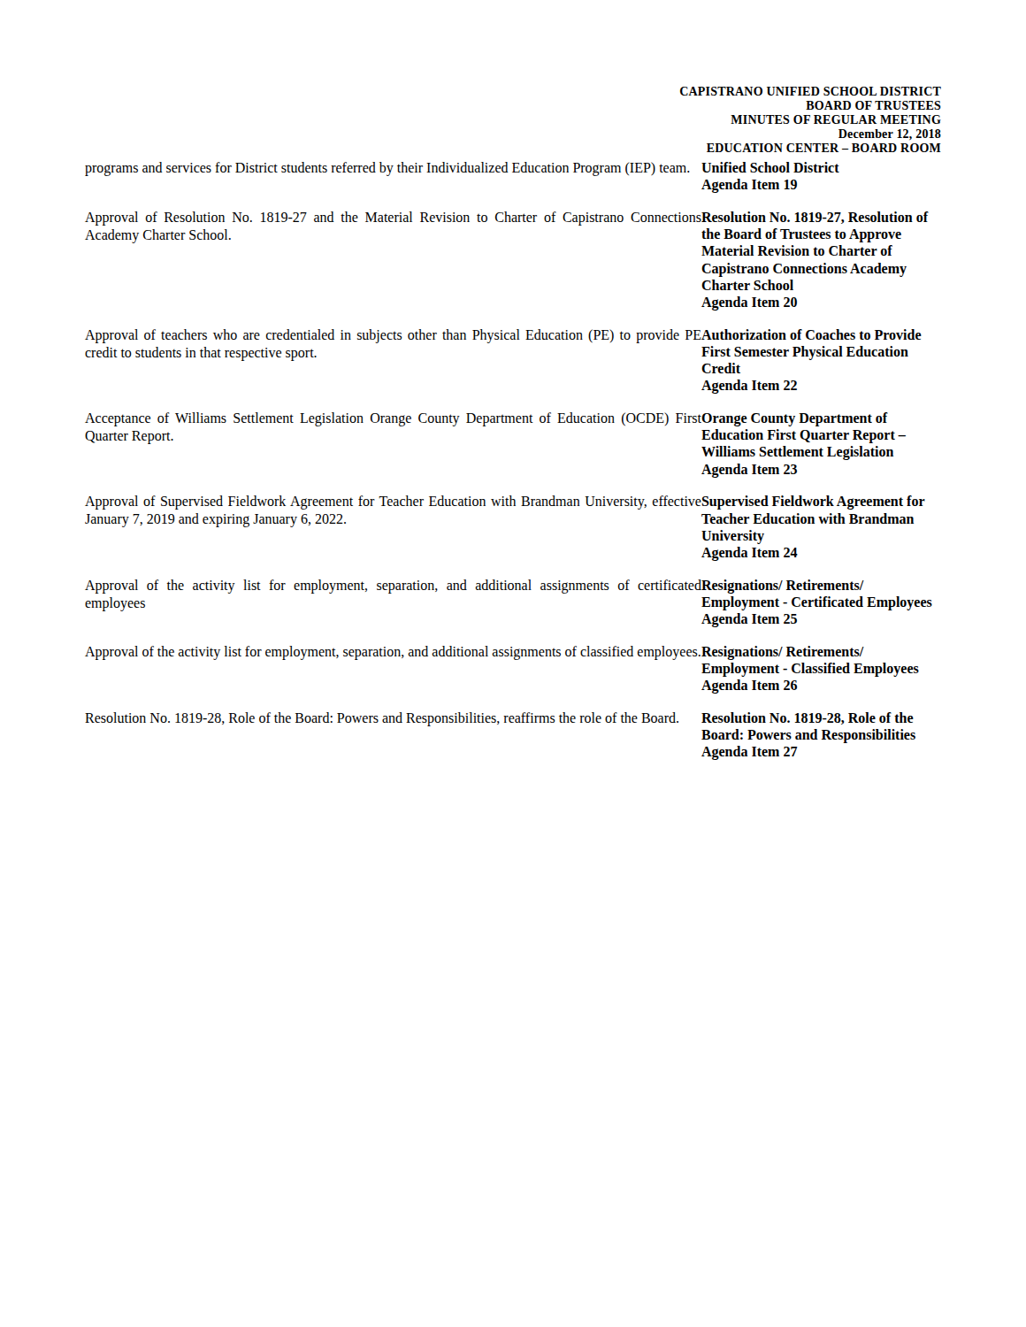CAPISTRANO UNIFIED SCHOOL DISTRICT
BOARD OF TRUSTEES
MINUTES OF REGULAR MEETING
December 12, 2018
EDUCATION CENTER – BOARD ROOM
| programs and services for District students referred by their Individualized Education Program (IEP) team. | Unified School District Agenda Item 19 |
| Approval of Resolution No. 1819-27 and the Material Revision to Charter of Capistrano Connections Academy Charter School. | Resolution No. 1819-27, Resolution of the Board of Trustees to Approve Material Revision to Charter of Capistrano Connections Academy Charter School Agenda Item 20 |
| Approval of teachers who are credentialed in subjects other than Physical Education (PE) to provide PE credit to students in that respective sport. | Authorization of Coaches to Provide First Semester Physical Education Credit Agenda Item 22 |
| Acceptance of Williams Settlement Legislation Orange County Department of Education (OCDE) First Quarter Report. | Orange County Department of Education First Quarter Report – Williams Settlement Legislation Agenda Item 23 |
| Approval of Supervised Fieldwork Agreement for Teacher Education with Brandman University, effective January 7, 2019 and expiring January 6, 2022. | Supervised Fieldwork Agreement for Teacher Education with Brandman University Agenda Item 24 |
| Approval of the activity list for employment, separation, and additional assignments of certificated employees | Resignations/ Retirements/ Employment - Certificated Employees Agenda Item 25 |
| Approval of the activity list for employment, separation, and additional assignments of classified employees. | Resignations/ Retirements/ Employment - Classified Employees Agenda Item 26 |
| Resolution No. 1819-28, Role of the Board: Powers and Responsibilities, reaffirms the role of the Board. | Resolution No. 1819-28, Role of the Board: Powers and Responsibilities Agenda Item 27 |